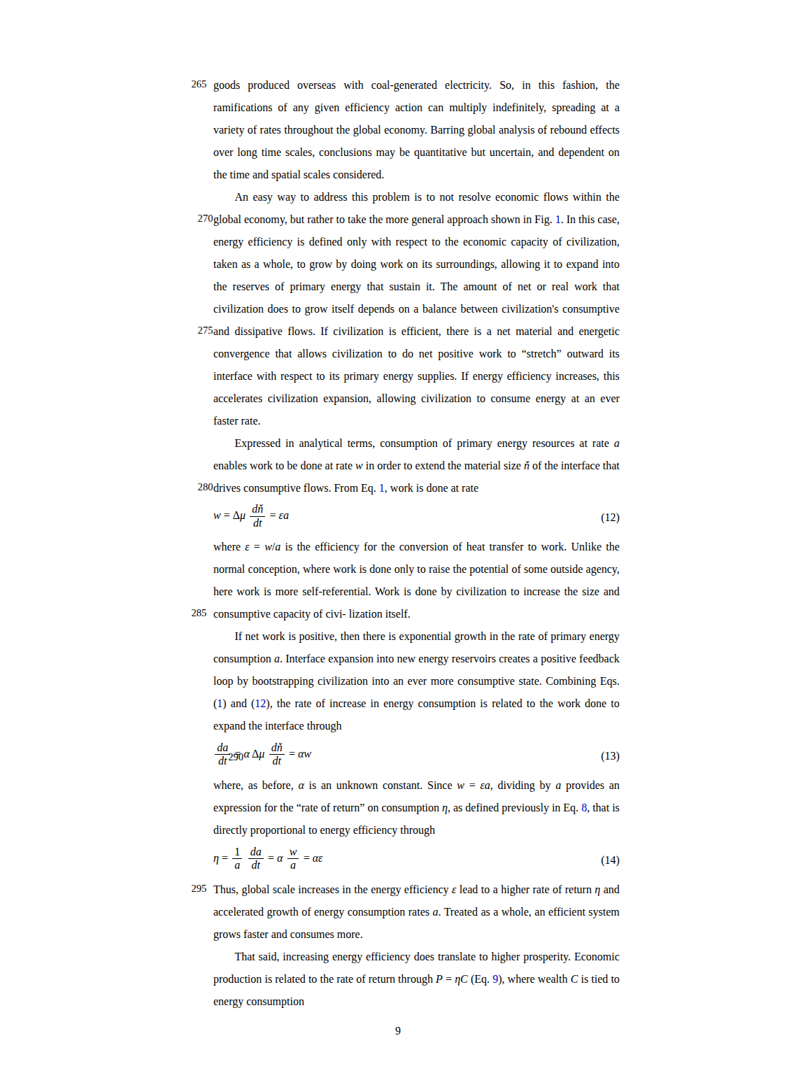265
goods produced overseas with coal-generated electricity. So, in this fashion, the ramifications of any given efficiency action can multiply indefinitely, spreading at a variety of rates throughout the global economy. Barring global analysis of rebound effects over long time scales, conclusions may be quantitative but uncertain, and dependent on the time and spatial scales considered.
An easy way to address this problem is to not resolve economic flows within the global economy, 270 but rather to take the more general approach shown in Fig. 1. In this case, energy efficiency is defined only with respect to the economic capacity of civilization, taken as a whole, to grow by doing work on its surroundings, allowing it to expand into the reserves of primary energy that sustain it. The amount of net or real work that civilization does to grow itself depends on a balance between civilization's consumptive and dissipative flows. If civilization is efficient, there is a net material 275 and energetic convergence that allows civilization to do net positive work to “stretch” outward its interface with respect to its primary energy supplies. If energy efficiency increases, this accelerates civilization expansion, allowing civilization to consume energy at an ever faster rate.
Expressed in analytical terms, consumption of primary energy resources at rate a enables work to be done at rate w in order to extend the material size ň of the interface that drives consumptive 280 flows. From Eq. 1, work is done at rate
w = Δμ dňdt = εa (12)
where ε = w/a is the efficiency for the conversion of heat transfer to work. Unlike the normal conception, where work is done only to raise the potential of some outside agency, here work is more self-referential. Work is done by civilization to increase the size and consumptive capacity of civi- 285 lization itself.
If net work is positive, then there is exponential growth in the rate of primary energy consumption a. Interface expansion into new energy reservoirs creates a positive feedback loop by bootstrapping civilization into an ever more consumptive state. Combining Eqs. (1) and (12), the rate of increase in energy consumption is related to the work done to expand the interface through
290 da dt = α Δμ dňdt = αw (13)
where, as before, α is an unknown constant. Since w = εa, dividing by a provides an expression for the “rate of return” on consumption η, as defined previously in Eq. 8, that is directly proportional to energy efficiency through
η = 1 a da dt = α wa = αε (14)
295 Thus, global scale increases in the energy efficiency ε lead to a higher rate of return η and accelerated growth of energy consumption rates a. Treated as a whole, an efficient system grows faster and consumes more.
That said, increasing energy efficiency does translate to higher prosperity. Economic production is related to the rate of return through P = ηC (Eq. 9), where wealth C is tied to energy consumption
9